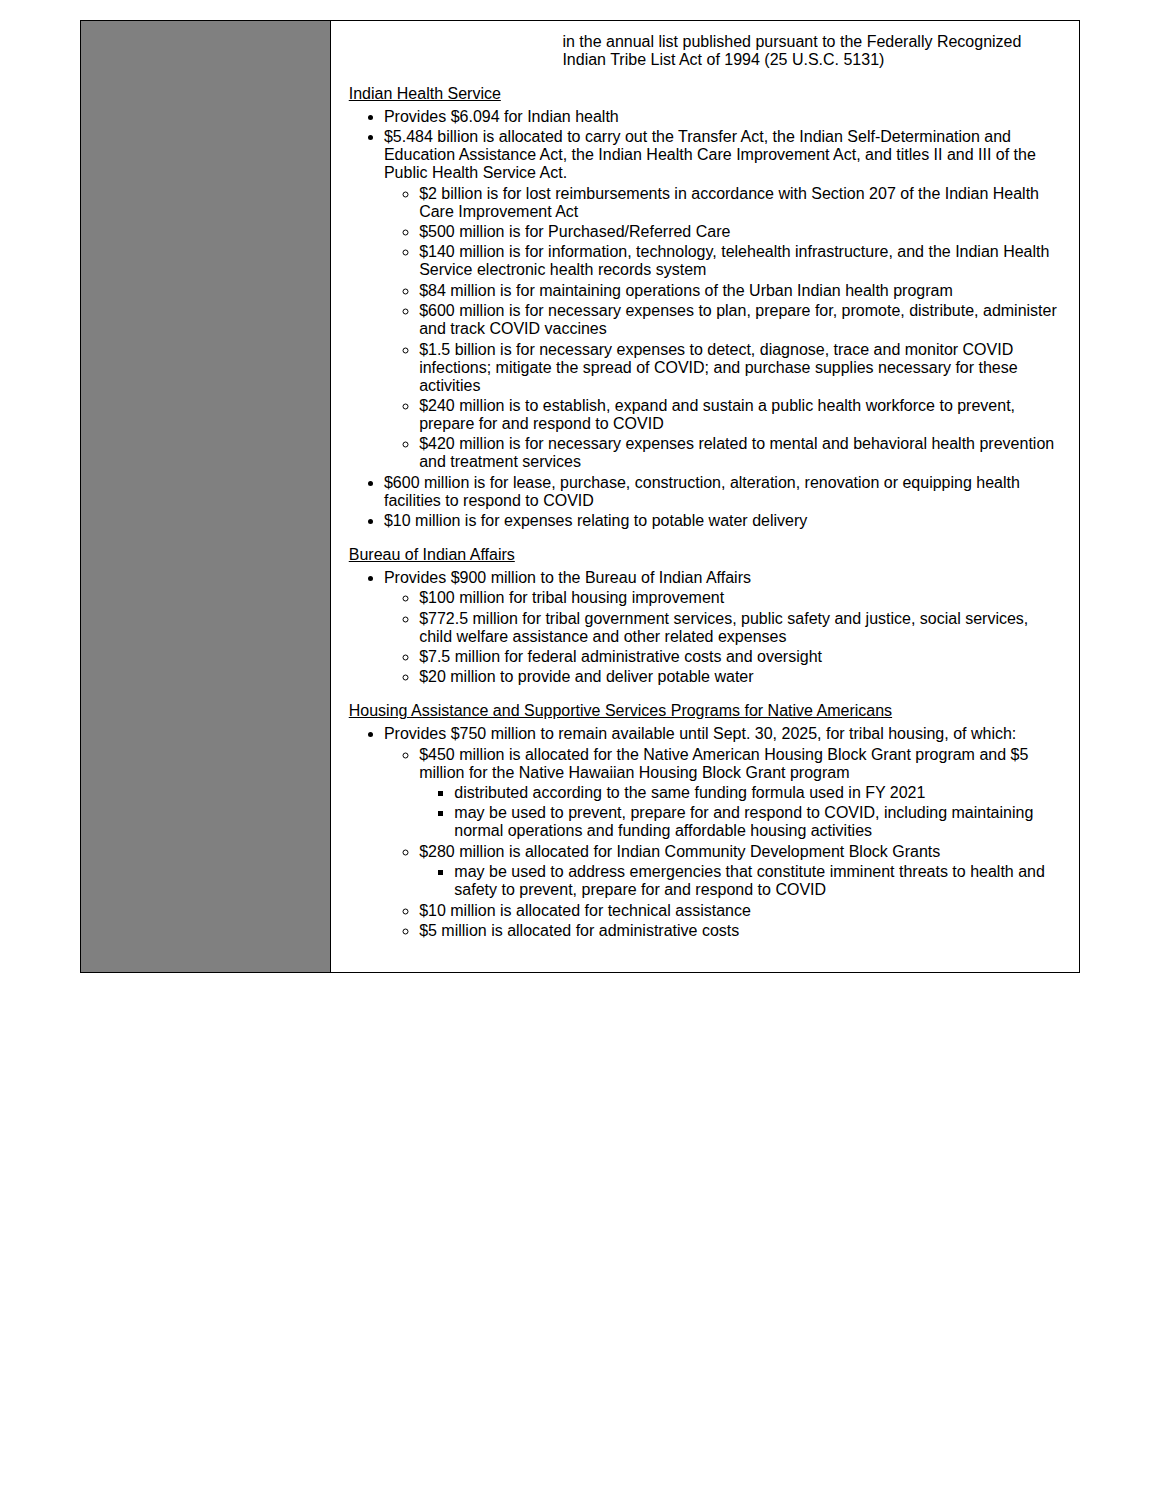| | in the annual list published pursuant to the Federally Recognized Indian Tribe List Act of 1994 (25 U.S.C. 5131) Indian Health Service Provides $6.094 for Indian health $5.484 billion is allocated to carry out the Transfer Act, the Indian Self-Determination and Education Assistance Act, the Indian Health Care Improvement Act, and titles II and III of the Public Health Service Act. $2 billion is for lost reimbursements in accordance with Section 207 of the Indian Health Care Improvement Act $500 million is for Purchased/Referred Care $140 million is for information, technology, telehealth infrastructure, and the Indian Health Service electronic health records system $84 million is for maintaining operations of the Urban Indian health program $600 million is for necessary expenses to plan, prepare for, promote, distribute, administer and track COVID vaccines $1.5 billion is for necessary expenses to detect, diagnose, trace and monitor COVID infections; mitigate the spread of COVID; and purchase supplies necessary for these activities $240 million is to establish, expand and sustain a public health workforce to prevent, prepare for and respond to COVID $420 million is for necessary expenses related to mental and behavioral health prevention and treatment services $600 million is for lease, purchase, construction, alteration, renovation or equipping health facilities to respond to COVID $10 million is for expenses relating to potable water delivery Bureau of Indian Affairs Provides $900 million to the Bureau of Indian Affairs $100 million for tribal housing improvement $772.5 million for tribal government services, public safety and justice, social services, child welfare assistance and other related expenses $7.5 million for federal administrative costs and oversight $20 million to provide and deliver potable water Housing Assistance and Supportive Services Programs for Native Americans Provides $750 million to remain available until Sept. 30, 2025, for tribal housing, of which: $450 million is allocated for the Native American Housing Block Grant program and $5 million for the Native Hawaiian Housing Block Grant program distributed according to the same funding formula used in FY 2021 may be used to prevent, prepare for and respond to COVID, including maintaining normal operations and funding affordable housing activities $280 million is allocated for Indian Community Development Block Grants may be used to address emergencies that constitute imminent threats to health and safety to prevent, prepare for and respond to COVID $10 million is allocated for technical assistance $5 million is allocated for administrative costs |